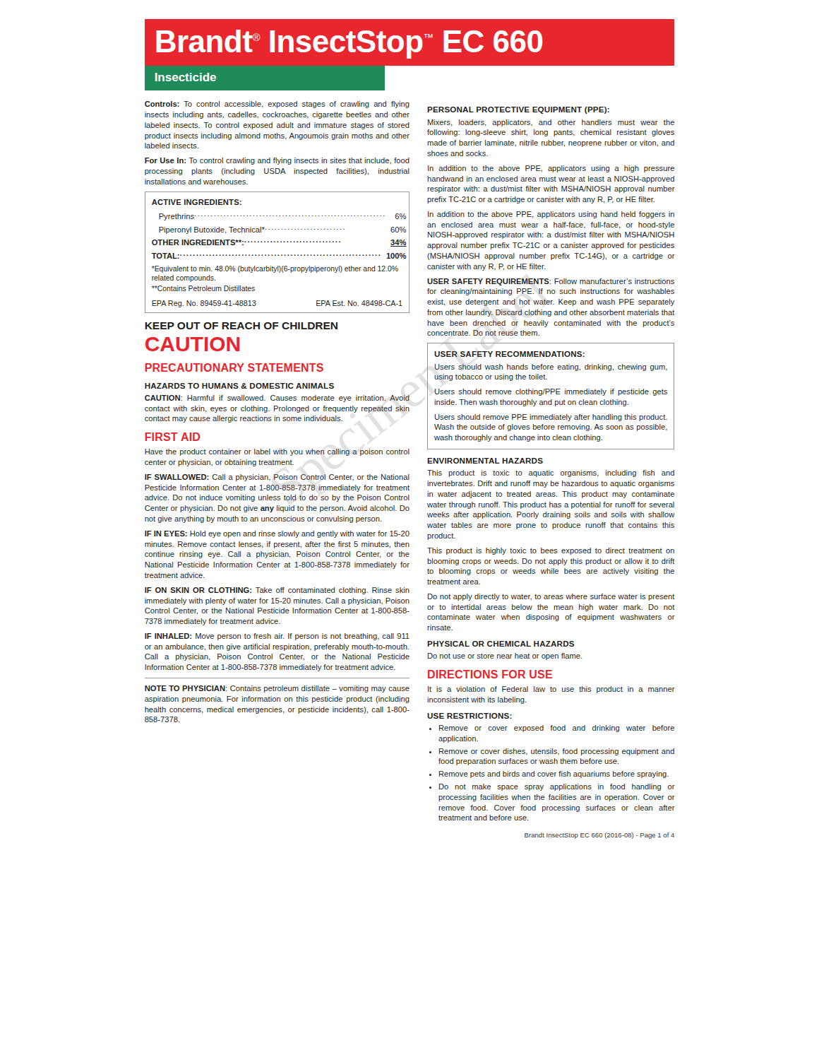Brandt® InsectStop™ EC 660
Insecticide
Specimen Label
Controls: To control accessible, exposed stages of crawling and flying insects including ants, cadelles, cockroaches, cigarette beetles and other labeled insects. To control exposed adult and immature stages of stored product insects including almond moths, Angoumois grain moths and other labeled insects.
For Use In: To control crawling and flying insects in sites that include, food processing plants (including USDA inspected facilities), industrial installations and warehouses.
ACTIVE INGREDIENTS:
| Pyrethrins ........................................................... | 6% |
| Piperonyl Butoxide, Technical* ......................... | 60% |
| OTHER INGREDIENTS**: .............................. | 34% |
| TOTAL: .............................................................. | 100% |
*Equivalent to min. 48.0% (butylcarbityl)(6-propylpiperonyl) ether and 12.0% related compounds.
**Contains Petroleum Distillates
EPA Reg. No. 89459-41-48813 EPA Est. No. 48498-CA-1
KEEP OUT OF REACH OF CHILDREN
CAUTION
PRECAUTIONARY STATEMENTS
HAZARDS TO HUMANS & DOMESTIC ANIMALS
CAUTION: Harmful if swallowed. Causes moderate eye irritation. Avoid contact with skin, eyes or clothing. Prolonged or frequently repeated skin contact may cause allergic reactions in some individuals.
FIRST AID
Have the product container or label with you when calling a poison control center or physician, or obtaining treatment.
IF SWALLOWED: Call a physician, Poison Control Center, or the National Pesticide Information Center at 1-800-858-7378 immediately for treatment advice. Do not induce vomiting unless told to do so by the Poison Control Center or physician. Do not give any liquid to the person. Avoid alcohol. Do not give anything by mouth to an unconscious or convulsing person.
IF IN EYES: Hold eye open and rinse slowly and gently with water for 15-20 minutes. Remove contact lenses, if present, after the first 5 minutes, then continue rinsing eye. Call a physician, Poison Control Center, or the National Pesticide Information Center at 1-800-858-7378 immediately for treatment advice.
IF ON SKIN OR CLOTHING: Take off contaminated clothing. Rinse skin immediately with plenty of water for 15-20 minutes. Call a physician, Poison Control Center, or the National Pesticide Information Center at 1-800-858-7378 immediately for treatment advice.
IF INHALED: Move person to fresh air. If person is not breathing, call 911 or an ambulance, then give artificial respiration, preferably mouth-to-mouth. Call a physician, Poison Control Center, or the National Pesticide Information Center at 1-800-858-7378 immediately for treatment advice.
NOTE TO PHYSICIAN: Contains petroleum distillate – vomiting may cause aspiration pneumonia. For information on this pesticide product (including health concerns, medical emergencies, or pesticide incidents), call 1-800-858-7378.
PERSONAL PROTECTIVE EQUIPMENT (PPE):
Mixers, loaders, applicators, and other handlers must wear the following: long-sleeve shirt, long pants, chemical resistant gloves made of barrier laminate, nitrile rubber, neoprene rubber or viton, and shoes and socks.
In addition to the above PPE, applicators using a high pressure handwand in an enclosed area must wear at least a NIOSH-approved respirator with: a dust/mist filter with MSHA/NIOSH approval number prefix TC-21C or a cartridge or canister with any R, P, or HE filter.
In addition to the above PPE, applicators using hand held foggers in an enclosed area must wear a half-face, full-face, or hood-style NIOSH-approved respirator with: a dust/mist filter with MSHA/NIOSH approval number prefix TC-21C or a canister approved for pesticides (MSHA/NIOSH approval number prefix TC-14G), or a cartridge or canister with any R, P, or HE filter.
USER SAFETY REQUIREMENTS: Follow manufacturer’s instructions for cleaning/maintaining PPE. If no such instructions for washables exist, use detergent and hot water. Keep and wash PPE separately from other laundry. Discard clothing and other absorbent materials that have been drenched or heavily contaminated with the product’s concentrate. Do not reuse them.
USER SAFETY RECOMMENDATIONS:
Users should wash hands before eating, drinking, chewing gum, using tobacco or using the toilet.
Users should remove clothing/PPE immediately if pesticide gets inside. Then wash thoroughly and put on clean clothing.
Users should remove PPE immediately after handling this product. Wash the outside of gloves before removing. As soon as possible, wash thoroughly and change into clean clothing.
ENVIRONMENTAL HAZARDS
This product is toxic to aquatic organisms, including fish and invertebrates. Drift and runoff may be hazardous to aquatic organisms in water adjacent to treated areas. This product may contaminate water through runoff. This product has a potential for runoff for several weeks after application. Poorly draining soils and soils with shallow water tables are more prone to produce runoff that contains this product.
This product is highly toxic to bees exposed to direct treatment on blooming crops or weeds. Do not apply this product or allow it to drift to blooming crops or weeds while bees are actively visiting the treatment area.
Do not apply directly to water, to areas where surface water is present or to intertidal areas below the mean high water mark. Do not contaminate water when disposing of equipment washwaters or rinsate.
PHYSICAL OR CHEMICAL HAZARDS
Do not use or store near heat or open flame.
DIRECTIONS FOR USE
It is a violation of Federal law to use this product in a manner inconsistent with its labeling.
USE RESTRICTIONS:
Remove or cover exposed food and drinking water before application.
Remove or cover dishes, utensils, food processing equipment and food preparation surfaces or wash them before use.
Remove pets and birds and cover fish aquariums before spraying.
Do not make space spray applications in food handling or processing facilities when the facilities are in operation. Cover or remove food. Cover food processing surfaces or clean after treatment and before use.
Brandt InsectStop EC 660 (2016-08) - Page 1 of 4